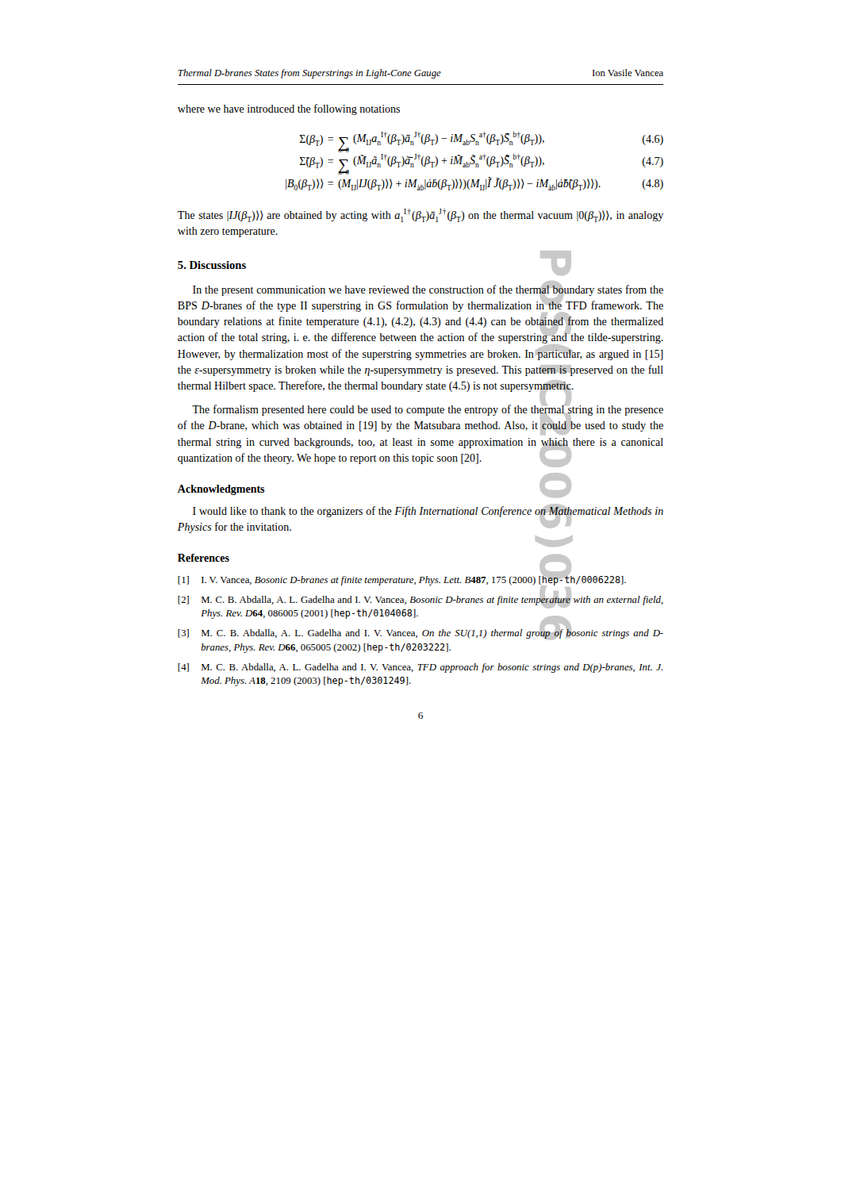PoS(IC2006)036
Thermal D-branes States from Superstrings in Light-Cone Gauge Ion Vasile Vancea
where we have introduced the following notations
| Σ( β T ) | = | ∑ n>0 ( M IJ a n I† ( β T ) ā n J† ( β T ) − i M ab S n a† ( β T ) S̄ n b† ( β T )), | (4.6) |
| Σ̃( β T ) | = | ∑ n>0 ( M̃ IJ ã n I† ( β T ) ã̄ n J† ( β T ) + i M̃ ab S̃ n a† ( β T ) S̃̄ n b† ( β T )), | (4.7) |
| / B 0 ( β T )⟩⟩ | = | ( M IJ / IJ ( β T )⟩⟩ + i M ȧḃ / ȧḃ ( β T )⟩⟩)( M IJ / Ĩ J̃ ( β T )⟩⟩ − i M ȧḃ / ȧ̃ḃ̃ ( β T )⟩⟩). | (4.8) |
The states |IJ(βT)⟩⟩ are obtained by acting with a1I†(βT)ā1J†(βT) on the thermal vacuum |0(βT)⟩⟩, in analogy with zero temperature.
5. Discussions
In the present communication we have reviewed the construction of the thermal boundary states from the BPS D-branes of the type II superstring in GS formulation by thermalization in the TFD framework. The boundary relations at finite temperature (4.1), (4.2), (4.3) and (4.4) can be obtained from the thermalized action of the total string, i. e. the difference between the action of the superstring and the tilde-superstring. However, by thermalization most of the superstring symmetries are broken. In particular, as argued in [15] the ε-supersymmetry is broken while the η-supersymmetry is preseved. This pattern is preserved on the full thermal Hilbert space. Therefore, the thermal boundary state (4.5) is not supersymmetric.
The formalism presented here could be used to compute the entropy of the thermal string in the presence of the D-brane, which was obtained in [19] by the Matsubara method. Also, it could be used to study the thermal string in curved backgrounds, too, at least in some approximation in which there is a canonical quantization of the theory. We hope to report on this topic soon [20].
Acknowledgments
I would like to thank to the organizers of the Fifth International Conference on Mathematical Methods in Physics for the invitation.
References
I. V. Vancea, Bosonic D-branes at finite temperature, Phys. Lett. B 487, 175 (2000) [hep-th/0006228].
M. C. B. Abdalla, A. L. Gadelha and I. V. Vancea, Bosonic D-branes at finite temperature with an external field, Phys. Rev. D 64, 086005 (2001) [hep-th/0104068].
M. C. B. Abdalla, A. L. Gadelha and I. V. Vancea, On the SU(1,1) thermal group of bosonic strings and D-branes, Phys. Rev. D 66, 065005 (2002) [hep-th/0203222].
M. C. B. Abdalla, A. L. Gadelha and I. V. Vancea, TFD approach for bosonic strings and D(p)-branes, Int. J. Mod. Phys. A 18, 2109 (2003) [hep-th/0301249].
6